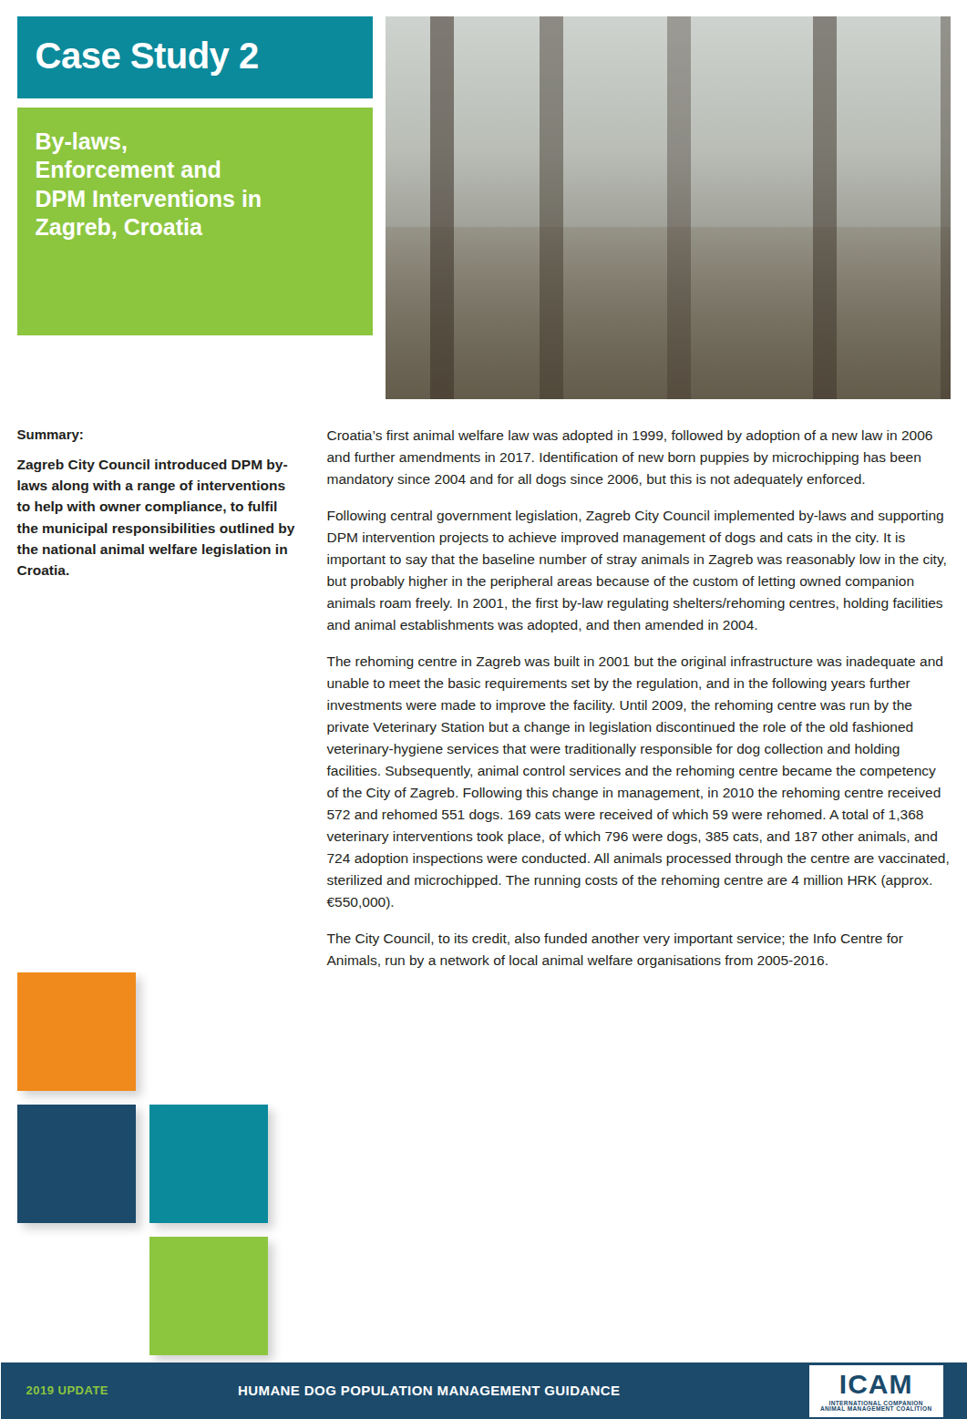Case Study 2
By-laws,
Enforcement and
DPM Interventions in
Zagreb, Croatia
Summary:
Zagreb City Council introduced DPM by-laws along with a range of interventions to help with owner compliance, to fulfil the municipal responsibilities outlined by the national animal welfare legislation in Croatia.
Croatia’s first animal welfare law was adopted in 1999, followed by adoption of a new law in 2006 and further amendments in 2017. Identification of new born puppies by microchipping has been mandatory since 2004 and for all dogs since 2006, but this is not adequately enforced.
Following central government legislation, Zagreb City Council implemented by-laws and supporting DPM intervention projects to achieve improved management of dogs and cats in the city. It is important to say that the baseline number of stray animals in Zagreb was reasonably low in the city, but probably higher in the peripheral areas because of the custom of letting owned companion animals roam freely. In 2001, the first by-law regulating shelters/rehoming centres, holding facilities and animal establishments was adopted, and then amended in 2004.
The rehoming centre in Zagreb was built in 2001 but the original infrastructure was inadequate and unable to meet the basic requirements set by the regulation, and in the following years further investments were made to improve the facility. Until 2009, the rehoming centre was run by the private Veterinary Station but a change in legislation discontinued the role of the old fashioned veterinary-hygiene services that were traditionally responsible for dog collection and holding facilities. Subsequently, animal control services and the rehoming centre became the competency of the City of Zagreb. Following this change in management, in 2010 the rehoming centre received 572 and rehomed 551 dogs. 169 cats were received of which 59 were rehomed. A total of 1,368 veterinary interventions took place, of which 796 were dogs, 385 cats, and 187 other animals, and 724 adoption inspections were conducted. All animals processed through the centre are vaccinated, sterilized and microchipped. The running costs of the rehoming centre are 4 million HRK (approx. €550,000).
The City Council, to its credit, also funded another very important service; the Info Centre for Animals, run by a network of local animal welfare organisations from 2005-2016.
2019 UPDATE
HUMANE DOG POPULATION MANAGEMENT GUIDANCE
ICAM INTERNATIONAL COMPANION
ANIMAL MANAGEMENT COALITION